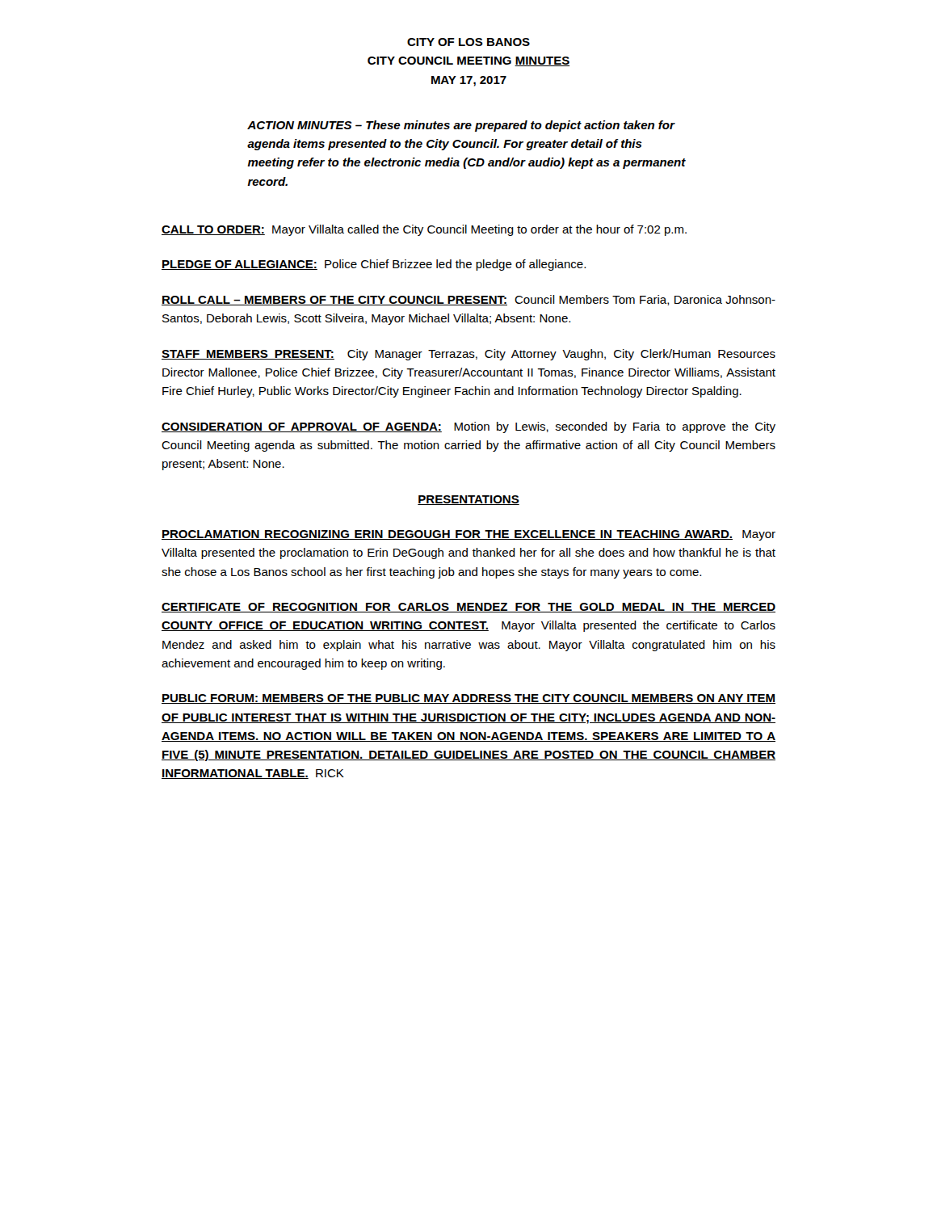CITY OF LOS BANOS CITY COUNCIL MEETING MINUTES MAY 17, 2017
ACTION MINUTES – These minutes are prepared to depict action taken for agenda items presented to the City Council. For greater detail of this meeting refer to the electronic media (CD and/or audio) kept as a permanent record.
CALL TO ORDER: Mayor Villalta called the City Council Meeting to order at the hour of 7:02 p.m.
PLEDGE OF ALLEGIANCE: Police Chief Brizzee led the pledge of allegiance.
ROLL CALL – MEMBERS OF THE CITY COUNCIL PRESENT: Council Members Tom Faria, Daronica Johnson-Santos, Deborah Lewis, Scott Silveira, Mayor Michael Villalta; Absent: None.
STAFF MEMBERS PRESENT: City Manager Terrazas, City Attorney Vaughn, City Clerk/Human Resources Director Mallonee, Police Chief Brizzee, City Treasurer/Accountant II Tomas, Finance Director Williams, Assistant Fire Chief Hurley, Public Works Director/City Engineer Fachin and Information Technology Director Spalding.
CONSIDERATION OF APPROVAL OF AGENDA: Motion by Lewis, seconded by Faria to approve the City Council Meeting agenda as submitted. The motion carried by the affirmative action of all City Council Members present; Absent: None.
PRESENTATIONS
PROCLAMATION RECOGNIZING ERIN DEGOUGH FOR THE EXCELLENCE IN TEACHING AWARD. Mayor Villalta presented the proclamation to Erin DeGough and thanked her for all she does and how thankful he is that she chose a Los Banos school as her first teaching job and hopes she stays for many years to come.
CERTIFICATE OF RECOGNITION FOR CARLOS MENDEZ FOR THE GOLD MEDAL IN THE MERCED COUNTY OFFICE OF EDUCATION WRITING CONTEST. Mayor Villalta presented the certificate to Carlos Mendez and asked him to explain what his narrative was about. Mayor Villalta congratulated him on his achievement and encouraged him to keep on writing.
PUBLIC FORUM: MEMBERS OF THE PUBLIC MAY ADDRESS THE CITY COUNCIL MEMBERS ON ANY ITEM OF PUBLIC INTEREST THAT IS WITHIN THE JURISDICTION OF THE CITY; INCLUDES AGENDA AND NON-AGENDA ITEMS. NO ACTION WILL BE TAKEN ON NON-AGENDA ITEMS. SPEAKERS ARE LIMITED TO A FIVE (5) MINUTE PRESENTATION. DETAILED GUIDELINES ARE POSTED ON THE COUNCIL CHAMBER INFORMATIONAL TABLE. RICK